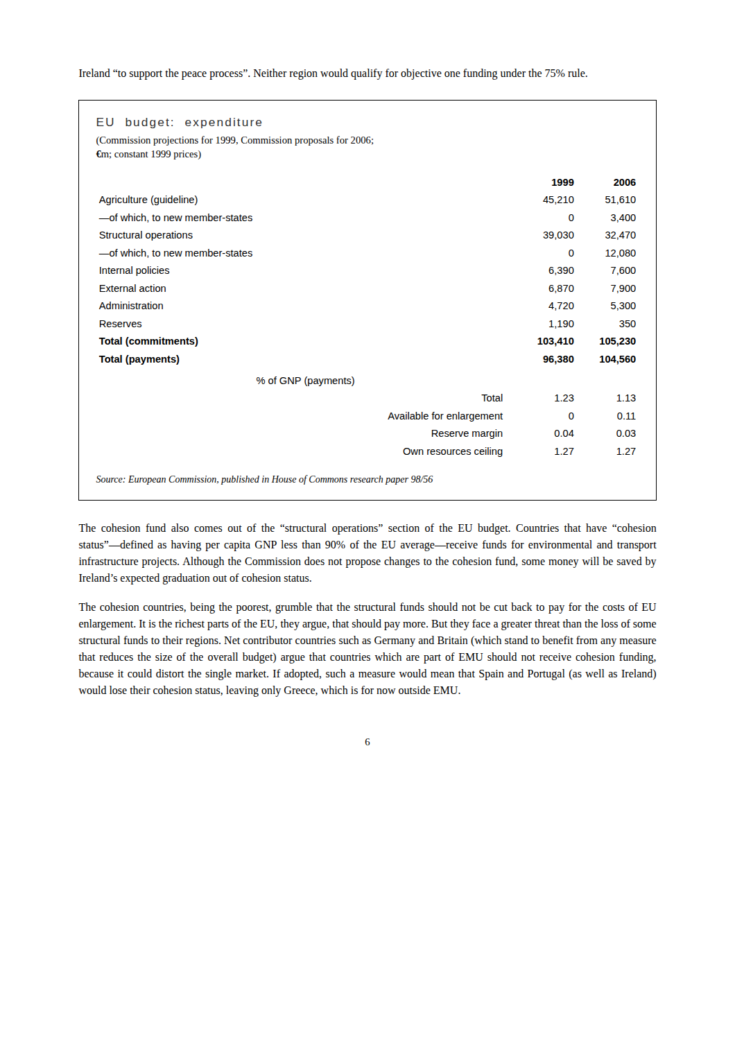Ireland “to support the peace process”. Neither region would qualify for objective one funding under the 75% rule.
EU budget: expenditure
(Commission projections for 1999, Commission proposals for 2006;
€m; constant 1999 prices)
| | 1999 | 2006 |
| Agriculture (guideline) | 45,210 | 51,610 |
| —of which, to new member-states | 0 | 3,400 |
| Structural operations | 39,030 | 32,470 |
| —of which, to new member-states | 0 | 12,080 |
| Internal policies | 6,390 | 7,600 |
| External action | 6,870 | 7,900 |
| Administration | 4,720 | 5,300 |
| Reserves | 1,190 | 350 |
| Total (commitments) | 103,410 | 105,230 |
| Total (payments) | 96,380 | 104,560 |
| % of GNP (payments) | | |
| Total | 1.23 | 1.13 |
| Available for enlargement | 0 | 0.11 |
| Reserve margin | 0.04 | 0.03 |
| Own resources ceiling | 1.27 | 1.27 |
Source: European Commission, published in House of Commons research paper 98/56
The cohesion fund also comes out of the “structural operations” section of the EU budget. Countries that have “cohesion status”—defined as having per capita GNP less than 90% of the EU average—receive funds for environmental and transport infrastructure projects. Although the Commission does not propose changes to the cohesion fund, some money will be saved by Ireland’s expected graduation out of cohesion status.
The cohesion countries, being the poorest, grumble that the structural funds should not be cut back to pay for the costs of EU enlargement. It is the richest parts of the EU, they argue, that should pay more. But they face a greater threat than the loss of some structural funds to their regions. Net contributor countries such as Germany and Britain (which stand to benefit from any measure that reduces the size of the overall budget) argue that countries which are part of EMU should not receive cohesion funding, because it could distort the single market. If adopted, such a measure would mean that Spain and Portugal (as well as Ireland) would lose their cohesion status, leaving only Greece, which is for now outside EMU.
6